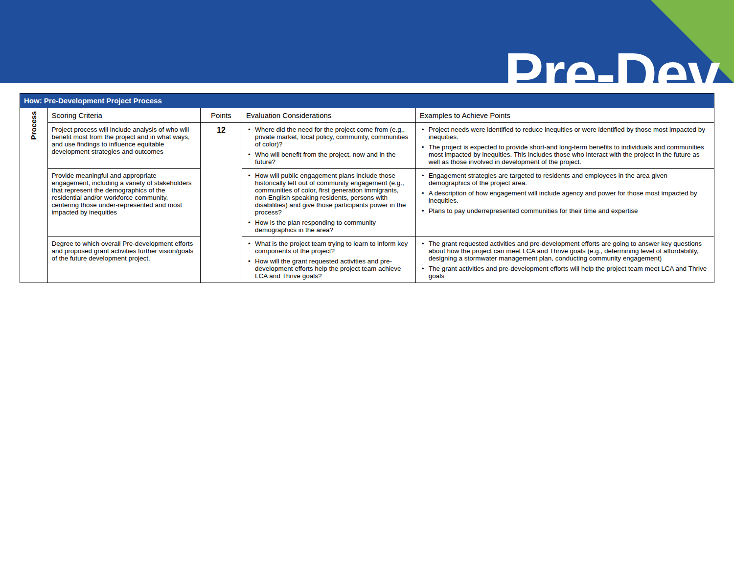Pre-Dev
| How: Pre-Development Project Process |
| --- |
| Process | Scoring Criteria | Points | Evaluation Considerations | Examples to Achieve Points |
| Project process will include analysis of who will benefit most from the project and in what ways, and use findings to influence equitable development strategies and outcomes | 12 | Where did the need for the project come from (e.g., private market, local policy, community, communities of color)? Who will benefit from the project, now and in the future? | Project needs were identified to reduce inequities or were identified by those most impacted by inequities. The project is expected to provide short-and long-term benefits to individuals and communities most impacted by inequities. This includes those who interact with the project in the future as well as those involved in development of the project. |
| Provide meaningful and appropriate engagement, including a variety of stakeholders that represent the demographics of the residential and/or workforce community, centering those under-represented and most impacted by inequities | How will public engagement plans include those historically left out of community engagement (e.g., communities of color, first generation immigrants, non-English speaking residents, persons with disabilities) and give those participants power in the process? How is the plan responding to community demographics in the area? | Engagement strategies are targeted to residents and employees in the area given demographics of the project area. A description of how engagement will include agency and power for those most impacted by inequities. Plans to pay underrepresented communities for their time and expertise |
| Degree to which overall Pre-development efforts and proposed grant activities further vision/goals of the future development project. | What is the project team trying to learn to inform key components of the project? How will the grant requested activities and pre-development efforts help the project team achieve LCA and Thrive goals? | The grant requested activities and pre-development efforts are going to answer key questions about how the project can meet LCA and Thrive goals (e.g., determining level of affordability, designing a stormwater management plan, conducting community engagement) The grant activities and pre-development efforts will help the project team meet LCA and Thrive goals |